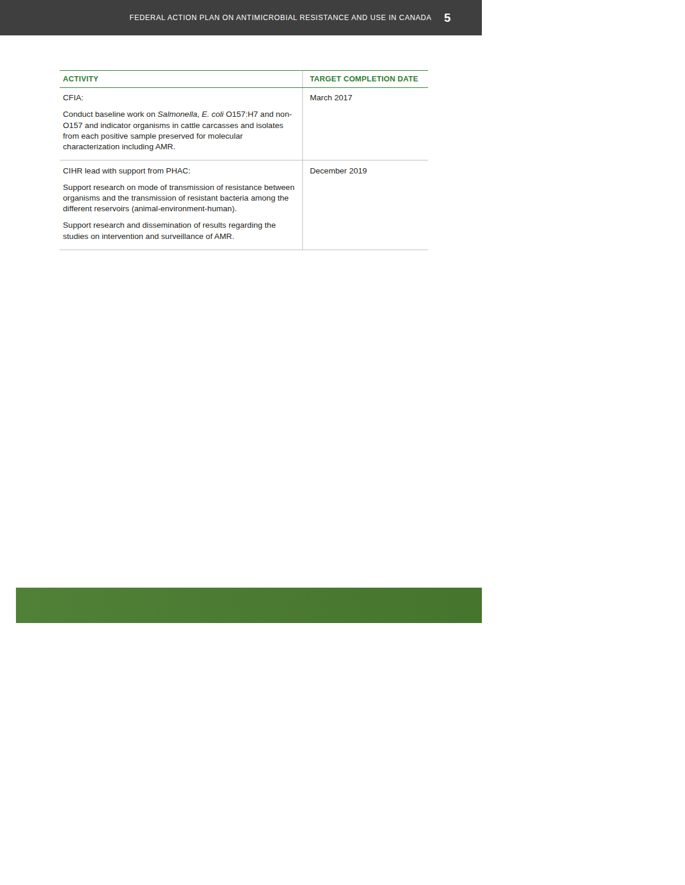Federal Action Plan on Antimicrobial Resistance and Use in Canada 5
| ACTIVITY | TARGET COMPLETION DATE |
| --- | --- |
| CFIA: Conduct baseline work on Salmonella , E. coli O157:H7 and non-O157 and indicator organisms in cattle carcasses and isolates from each positive sample preserved for molecular characterization including AMR. | March 2017 |
| CIHR lead with support from PHAC: Support research on mode of transmission of resistance between organisms and the transmission of resistant bacteria among the different reservoirs (animal-environment-human). Support research and dissemination of results regarding the studies on intervention and surveillance of AMR. | December 2019 |